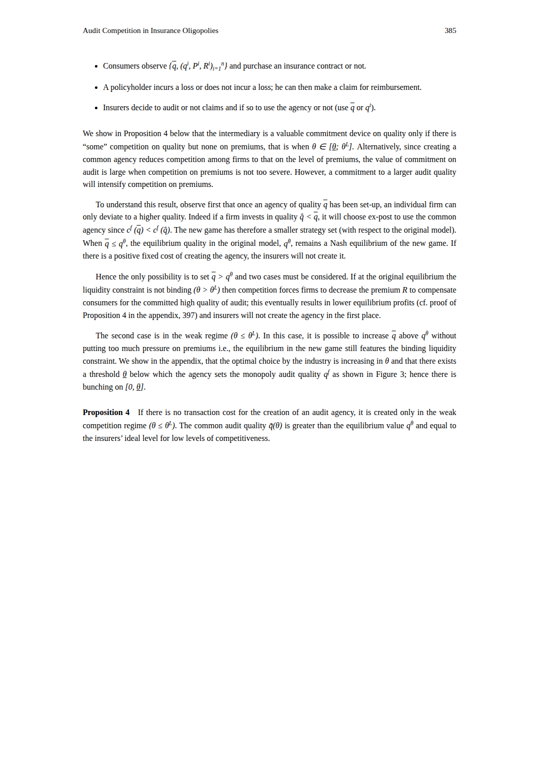Audit Competition in Insurance Oligopolies 385
Consumers observe {q, (qi, Pi, Ri)i=1 n} and purchase an insurance contract or not.
A policyholder incurs a loss or does not incur a loss; he can then make a claim for reimbursement.
Insurers decide to audit or not claims and if so to use the agency or not (use q or qi).
We show in Proposition 4 below that the intermediary is a valuable commitment device on quality only if there is “some” competition on quality but none on premiums, that is when θ ∈ [θ; θL]. Alternatively, since creating a common agency reduces competition among firms to that on the level of premiums, the value of commitment on audit is large when competition on premiums is not too severe. However, a commitment to a larger audit quality will intensify competition on premiums.
To understand this result, observe first that once an agency of quality q has been set-up, an individual firm can only deviate to a higher quality. Indeed if a firm invests in quality q̂ < q, it will choose ex-post to use the common agency since cf (q) < cf (q̂). The new game has therefore a smaller strategy set (with respect to the original model). When q ≤ qθ, the equilibrium quality in the original model, qθ, remains a Nash equilibrium of the new game. If there is a positive fixed cost of creating the agency, the insurers will not create it.
Hence the only possibility is to set q > qθ and two cases must be considered. If at the original equilibrium the liquidity constraint is not binding (θ > θL) then competition forces firms to decrease the premium R to compensate consumers for the committed high quality of audit; this eventually results in lower equilibrium profits (cf. proof of Proposition 4 in the appendix, 397) and insurers will not create the agency in the first place.
The second case is in the weak regime (θ ≤ θL). In this case, it is possible to increase q above qθ without putting too much pressure on premiums i.e., the equilibrium in the new game still features the binding liquidity constraint. We show in the appendix, that the optimal choice by the industry is increasing in θ and that there exists a threshold θ below which the agency sets the monopoly audit quality qf as shown in Figure 3; hence there is bunching on [0, θ].
Proposition 4 If there is no transaction cost for the creation of an audit agency, it is created only in the weak competition regime (θ ≤ θL). The common audit quality q̃(θ) is greater than the equilibrium value qθ and equal to the insurers’ ideal level for low levels of competitiveness.